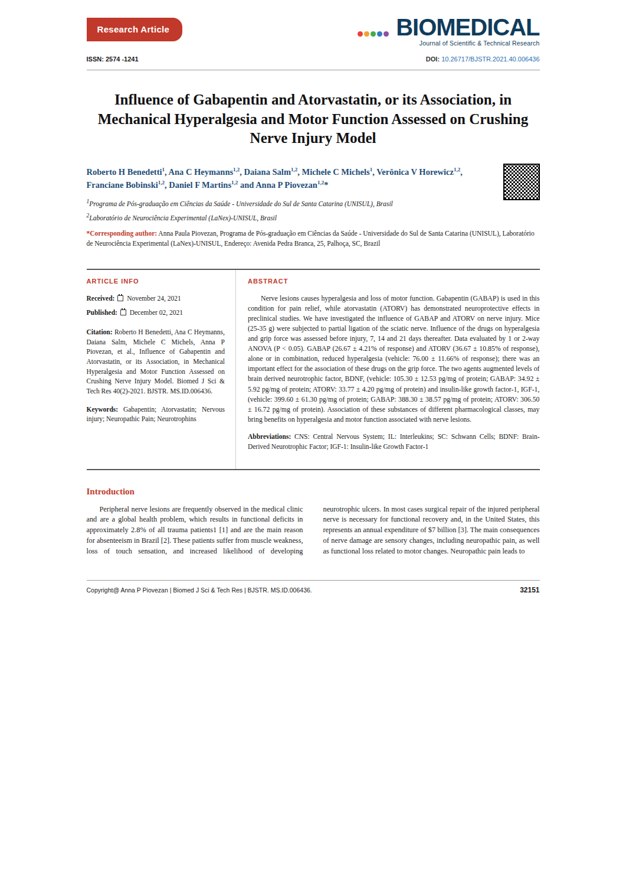Research Article
BIOMEDICAL
Journal of Scientific & Technical Research
ISSN: 2574 -1241
DOI: 10.26717/BJSTR.2021.40.006436
Influence of Gabapentin and Atorvastatin, or its Association, in Mechanical Hyperalgesia and Motor Function Assessed on Crushing Nerve Injury Model
Roberto H Benedetti1, Ana C Heymanns1,2, Daiana Salm1,2, Michele C Michels1, Verônica V Horewicz1,2, Franciane Bobinski1,2, Daniel F Martins1,2 and Anna P Piovezan1,2*
1Programa de Pós-graduação em Ciências da Saúde - Universidade do Sul de Santa Catarina (UNISUL), Brasil
2Laboratório de Neurociência Experimental (LaNex)-UNISUL, Brasil
*Corresponding author: Anna Paula Piovezan, Programa de Pós-graduação em Ciências da Saúde - Universidade do Sul de Santa Catarina (UNISUL), Laboratório de Neurociência Experimental (LaNex)-UNISUL, Endereço: Avenida Pedra Branca, 25, Palhoça, SC, Brazil
ARTICLE INFO
Received: November 24, 2021
Published: December 02, 2021
Citation: Roberto H Benedetti, Ana C Heymanns, Daiana Salm, Michele C Michels, Anna P Piovezan, et al., Influence of Gabapentin and Atorvastatin, or its Association, in Mechanical Hyperalgesia and Motor Function Assessed on Crushing Nerve Injury Model. Biomed J Sci & Tech Res 40(2)-2021. BJSTR. MS.ID.006436.
Keywords: Gabapentin; Atorvastatin; Nervous injury; Neuropathic Pain; Neurotrophins
ABSTRACT
Nerve lesions causes hyperalgesia and loss of motor function. Gabapentin (GABAP) is used in this condition for pain relief, while atorvastatin (ATORV) has demonstrated neuroprotective effects in preclinical studies. We have investigated the influence of GABAP and ATORV on nerve injury. Mice (25-35 g) were subjected to partial ligation of the sciatic nerve. Influence of the drugs on hyperalgesia and grip force was assessed before injury, 7, 14 and 21 days thereafter. Data evaluated by 1 or 2-way ANOVA (P < 0.05). GABAP (26.67 ± 4.21% of response) and ATORV (36.67 ± 10.85% of response), alone or in combination, reduced hyperalgesia (vehicle: 76.00 ± 11.66% of response); there was an important effect for the association of these drugs on the grip force. The two agents augmented levels of brain derived neurotrophic factor, BDNF, (vehicle: 105.30 ± 12.53 pg/mg of protein; GABAP: 34.92 ± 5.92 pg/mg of protein; ATORV: 33.77 ± 4.20 pg/mg of protein) and insulin-like growth factor-1, IGF-1, (vehicle: 399.60 ± 61.30 pg/mg of protein; GABAP: 388.30 ± 38.57 pg/mg of protein; ATORV: 306.50 ± 16.72 pg/mg of protein). Association of these substances of different pharmacological classes, may bring benefits on hyperalgesia and motor function associated with nerve lesions.
Abbreviations: CNS: Central Nervous System; IL: Interleukins; SC: Schwann Cells; BDNF: Brain-Derived Neurotrophic Factor; IGF-1: Insulin-like Growth Factor-1
Introduction
Peripheral nerve lesions are frequently observed in the medical clinic and are a global health problem, which results in functional deficits in approximately 2.8% of all trauma patients1 [1] and are the main reason for absenteeism in Brazil [2]. These patients suffer from muscle weakness, loss of touch sensation, and increased likelihood of developing neurotrophic ulcers. In most cases surgical repair of the injured peripheral nerve is necessary for functional recovery and, in the United States, this represents an annual expenditure of $7 billion [3]. The main consequences of nerve damage are sensory changes, including neuropathic pain, as well as functional loss related to motor changes. Neuropathic pain leads to
Copyright@ Anna P Piovezan | Biomed J Sci & Tech Res | BJSTR. MS.ID.006436.
32151